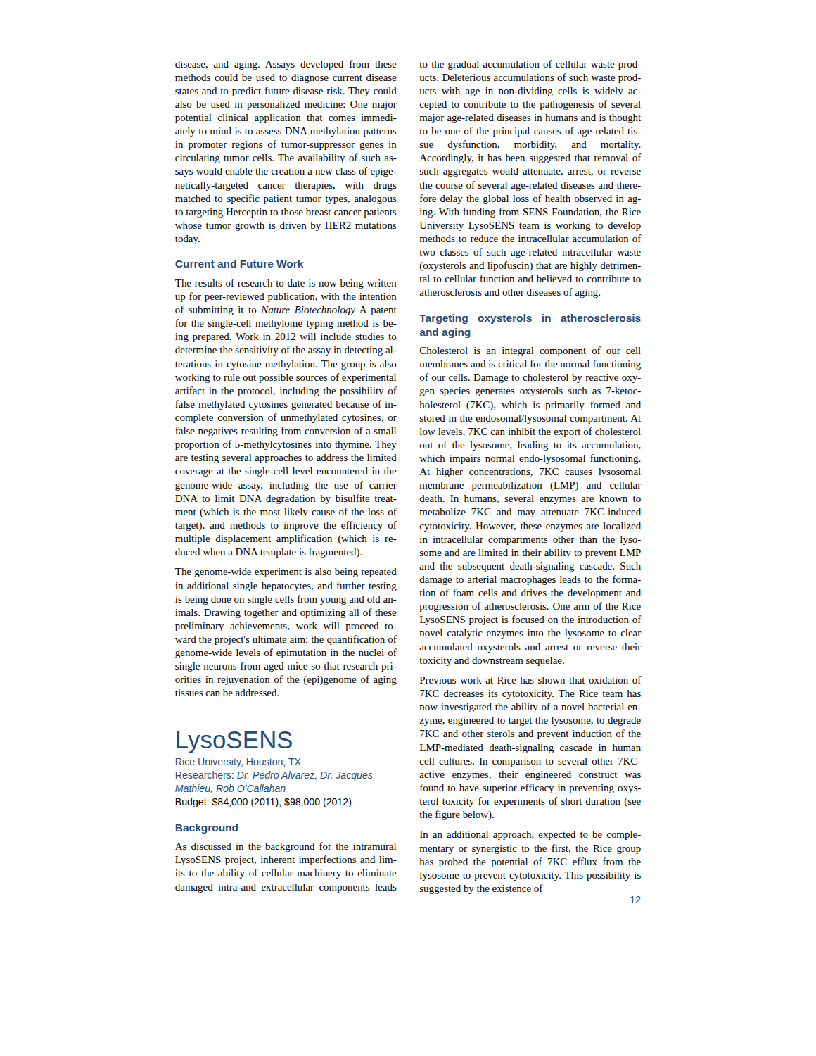disease, and aging. Assays developed from these methods could be used to diagnose current disease states and to predict future disease risk. They could also be used in personalized medicine: One major potential clinical application that comes immediately to mind is to assess DNA methylation patterns in promoter regions of tumor-suppressor genes in circulating tumor cells. The availability of such assays would enable the creation a new class of epigenetically-targeted cancer therapies, with drugs matched to specific patient tumor types, analogous to targeting Herceptin to those breast cancer patients whose tumor growth is driven by HER2 mutations today.
Current and Future Work
The results of research to date is now being written up for peer-reviewed publication, with the intention of submitting it to Nature Biotechnology A patent for the single-cell methylome typing method is being prepared. Work in 2012 will include studies to determine the sensitivity of the assay in detecting alterations in cytosine methylation. The group is also working to rule out possible sources of experimental artifact in the protocol, including the possibility of false methylated cytosines generated because of incomplete conversion of unmethylated cytosines, or false negatives resulting from conversion of a small proportion of 5-methylcytosines into thymine. They are testing several approaches to address the limited coverage at the single-cell level encountered in the genome-wide assay, including the use of carrier DNA to limit DNA degradation by bisulfite treatment (which is the most likely cause of the loss of target), and methods to improve the efficiency of multiple displacement amplification (which is reduced when a DNA template is fragmented).
The genome-wide experiment is also being repeated in additional single hepatocytes, and further testing is being done on single cells from young and old animals. Drawing together and optimizing all of these preliminary achievements, work will proceed toward the project's ultimate aim: the quantification of genome-wide levels of epimutation in the nuclei of single neurons from aged mice so that research priorities in rejuvenation of the (epi)genome of aging tissues can be addressed.
LysoSENS
Rice University, Houston, TX
Researchers: Dr. Pedro Alvarez, Dr. Jacques Mathieu, Rob O'Callahan
Budget: $84,000 (2011), $98,000 (2012)
Background
As discussed in the background for the intramural LysoSENS project, inherent imperfections and limits to the ability of cellular machinery to eliminate damaged intra-and extracellular components leads to the gradual accumulation of cellular waste products. Deleterious accumulations of such waste products with age in non-dividing cells is widely accepted to contribute to the pathogenesis of several major age-related diseases in humans and is thought to be one of the principal causes of age-related tissue dysfunction, morbidity, and mortality. Accordingly, it has been suggested that removal of such aggregates would attenuate, arrest, or reverse the course of several age-related diseases and therefore delay the global loss of health observed in aging. With funding from SENS Foundation, the Rice University LysoSENS team is working to develop methods to reduce the intracellular accumulation of two classes of such age-related intracellular waste (oxysterols and lipofuscin) that are highly detrimental to cellular function and believed to contribute to atherosclerosis and other diseases of aging.
Targeting oxysterols in atherosclerosis and aging
Cholesterol is an integral component of our cell membranes and is critical for the normal functioning of our cells. Damage to cholesterol by reactive oxygen species generates oxysterols such as 7-ketocholesterol (7KC), which is primarily formed and stored in the endosomal/lysosomal compartment. At low levels, 7KC can inhibit the export of cholesterol out of the lysosome, leading to its accumulation, which impairs normal endo-lysosomal functioning. At higher concentrations, 7KC causes lysosomal membrane permeabilization (LMP) and cellular death. In humans, several enzymes are known to metabolize 7KC and may attenuate 7KC-induced cytotoxicity. However, these enzymes are localized in intracellular compartments other than the lysosome and are limited in their ability to prevent LMP and the subsequent death-signaling cascade. Such damage to arterial macrophages leads to the formation of foam cells and drives the development and progression of atherosclerosis. One arm of the Rice LysoSENS project is focused on the introduction of novel catalytic enzymes into the lysosome to clear accumulated oxysterols and arrest or reverse their toxicity and downstream sequelae.
Previous work at Rice has shown that oxidation of 7KC decreases its cytotoxicity. The Rice team has now investigated the ability of a novel bacterial enzyme, engineered to target the lysosome, to degrade 7KC and other sterols and prevent induction of the LMP-mediated death-signaling cascade in human cell cultures. In comparison to several other 7KC-active enzymes, their engineered construct was found to have superior efficacy in preventing oxysterol toxicity for experiments of short duration (see the figure below).
In an additional approach, expected to be complementary or synergistic to the first, the Rice group has probed the potential of 7KC efflux from the lysosome to prevent cytotoxicity. This possibility is suggested by the existence of
12